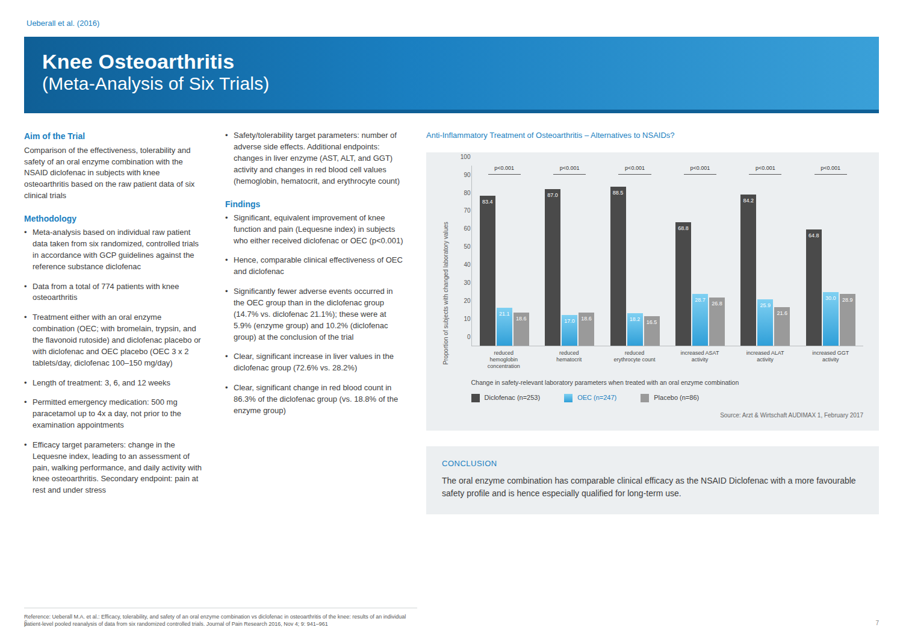Ueberall et al. (2016)
Knee Osteoarthritis(Meta-Analysis of Six Trials)
Aim of the Trial
Comparison of the effectiveness, tolerability and safety of an oral enzyme combination with the NSAID diclofenac in subjects with knee osteoarthritis based on the raw patient data of six clinical trials
Methodology
Meta-analysis based on individual raw patient data taken from six randomized, controlled trials in accordance with GCP guidelines against the reference substance diclofenac
Data from a total of 774 patients with knee osteoarthritis
Treatment either with an oral enzyme combination (OEC; with bromelain, trypsin, and the flavonoid rutoside) and diclofenac placebo or with diclofenac and OEC placebo (OEC 3 x 2 tablets/day, diclofenac 100–150 mg/day)
Length of treatment: 3, 6, and 12 weeks
Permitted emergency medication: 500 mg paracetamol up to 4x a day, not prior to the examination appointments
Efficacy target parameters: change in the Lequesne index, leading to an assessment of pain, walking performance, and daily activity with knee osteoarthritis. Secondary endpoint: pain at rest and under stress
Safety/tolerability target parameters: number of adverse side effects. Additional endpoints: changes in liver enzyme (AST, ALT, and GGT) activity and changes in red blood cell values (hemoglobin, hematocrit, and erythrocyte count)
Findings
Significant, equivalent improvement of knee function and pain (Lequesne index) in subjects who either received diclofenac or OEC (p<0.001)
Hence, comparable clinical effectiveness of OEC and diclofenac
Significantly fewer adverse events occurred in the OEC group than in the diclofenac group (14.7% vs. diclofenac 21.1%); these were at 5.9% (enzyme group) and 10.2% (diclofenac group) at the conclusion of the trial
Clear, significant increase in liver values in the diclofenac group (72.6% vs. 28.2%)
Clear, significant change in red blood count in 86.3% of the diclofenac group (vs. 18.8% of the enzyme group)
Anti-Inflammatory Treatment of Osteoarthritis – Alternatives to NSAIDs?
Proportion of subjects with changed laboratory values
100
90
80
70
60
50
40
30
20
10
0
p<0.001
83.4
21.1
18.6
p<0.001
87.0
17.0
18.6
p<0.001
88.5
18.2
16.5
p<0.001
68.8
28.7
26.8
p<0.001
84.2
25.9
21.6
p<0.001
64.8
30.0
28.9
reduced
hemoglobin
concentration
reduced
hematocrit
reduced
erythrocyte count
increased ASAT
activity
increased ALAT
activity
increased GGT
activity
Change in safety-relevant laboratory parameters when treated with an oral enzyme combination
Diclofenac (n=253)
OEC (n=247)
Placebo (n=86)
Source: Arzt & Wirtschaft AUDIMAX 1, February 2017
CONCLUSION
The oral enzyme combination has comparable clinical efficacy as the NSAID Diclofenac with a more favourable safety profile and is hence especially qualified for long-term use.
Reference: Ueberall M.A. et al.: Efficacy, tolerability, and safety of an oral enzyme combination vs diclofenac in osteoarthritis of the knee: results of an individual patient-level pooled reanalysis of data from six randomized controlled trials. Journal of Pain Research 2016, Nov 4; 9: 941–961
6
7